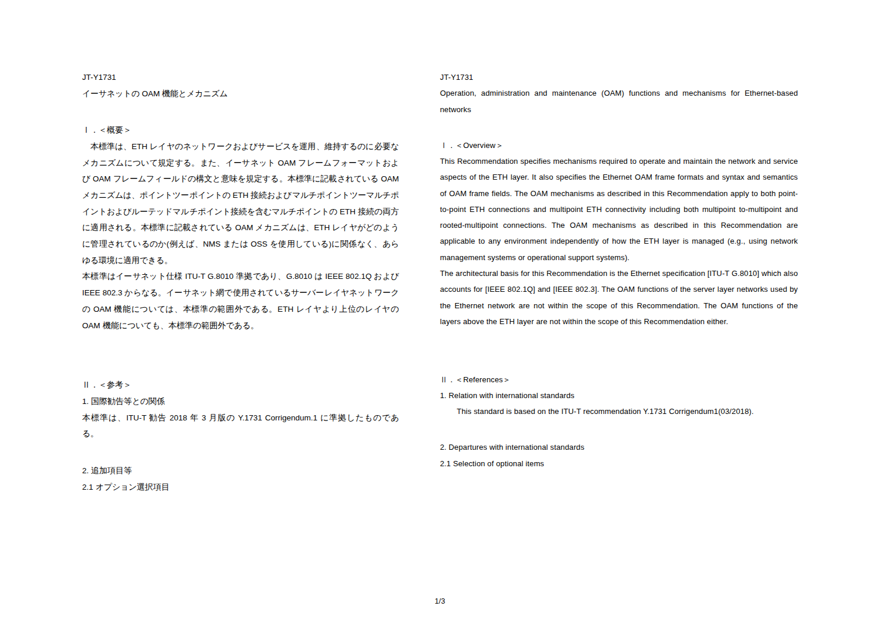JT-Y1731
イーサネットの OAM 機能とメカニズム
Ⅰ．＜概要＞
本標準は、ETH レイヤのネットワークおよびサービスを運用、維持するのに必要なメカニズムについて規定する。また、イーサネット OAM フレームフォーマットおよび OAM フレームフィールドの構文と意味を規定する。本標準に記載されている OAM メカニズムは、ポイントツーポイントの ETH 接続およびマルチポイントツーマルチポイントおよびルーテッドマルチポイント接続を含むマルチポイントの ETH 接続の両方に適用される。本標準に記載されている OAM メカニズムは、ETH レイヤがどのように管理されているのか(例えば、NMS または OSS を使用している)に関係なく、あらゆる環境に適用できる。
本標準はイーサネット仕様 ITU-T G.8010 準拠であり、G.8010 は IEEE 802.1Q および IEEE 802.3 からなる。イーサネット網で使用されているサーバーレイヤネットワークの OAM 機能については、本標準の範囲外である。ETH レイヤより上位のレイヤの OAM 機能についても、本標準の範囲外である。
Ⅱ．＜参考＞
1. 国際勧告等との関係
本標準は、ITU-T 勧告 2018 年 3 月版の Y.1731 Corrigendum.1 に準拠したものである。
2. 追加項目等
2.1 オプション選択項目
JT-Y1731
Operation, administration and maintenance (OAM) functions and mechanisms for Ethernet-based networks
Ⅰ．＜Overview＞
This Recommendation specifies mechanisms required to operate and maintain the network and service aspects of the ETH layer. It also specifies the Ethernet OAM frame formats and syntax and semantics of OAM frame fields. The OAM mechanisms as described in this Recommendation apply to both point-to-point ETH connections and multipoint ETH connectivity including both multipoint to-multipoint and rooted-multipoint connections. The OAM mechanisms as described in this Recommendation are applicable to any environment independently of how the ETH layer is managed (e.g., using network management systems or operational support systems).
The architectural basis for this Recommendation is the Ethernet specification [ITU-T G.8010] which also accounts for [IEEE 802.1Q] and [IEEE 802.3]. The OAM functions of the server layer networks used by the Ethernet network are not within the scope of this Recommendation. The OAM functions of the layers above the ETH layer are not within the scope of this Recommendation either.
Ⅱ．＜References＞
1. Relation with international standards
This standard is based on the ITU-T recommendation Y.1731 Corrigendum1(03/2018).
2. Departures with international standards
2.1 Selection of optional items
1/3